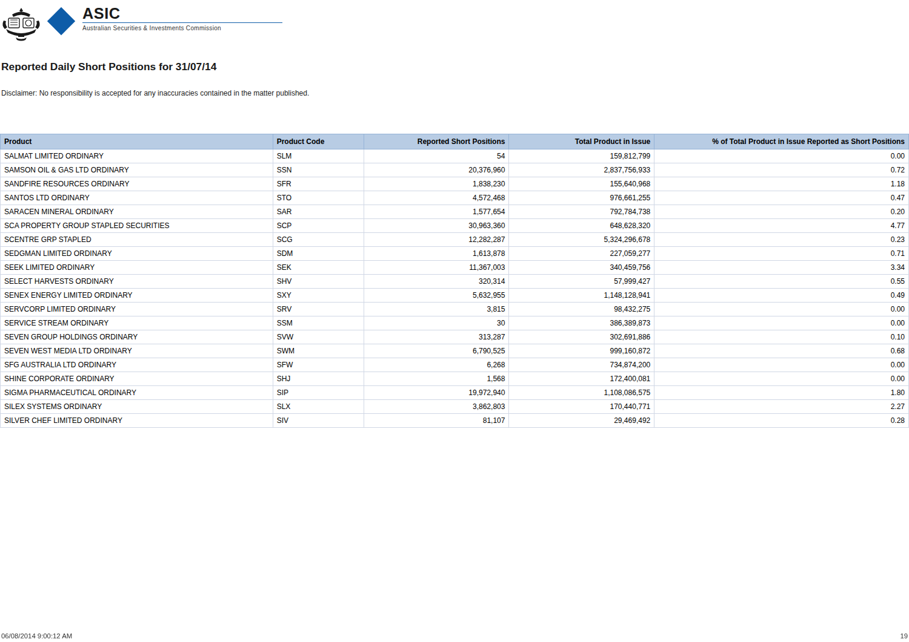ASIC
Australian Securities & Investments Commission
Reported Daily Short Positions for 31/07/14
Disclaimer: No responsibility is accepted for any inaccuracies contained in the matter published.
| Product | Product Code | Reported Short Positions | Total Product in Issue | % of Total Product in Issue Reported as Short Positions |
| --- | --- | --- | --- | --- |
| SALMAT LIMITED ORDINARY | SLM | 54 | 159,812,799 | 0.00 |
| SAMSON OIL & GAS LTD ORDINARY | SSN | 20,376,960 | 2,837,756,933 | 0.72 |
| SANDFIRE RESOURCES ORDINARY | SFR | 1,838,230 | 155,640,968 | 1.18 |
| SANTOS LTD ORDINARY | STO | 4,572,468 | 976,661,255 | 0.47 |
| SARACEN MINERAL ORDINARY | SAR | 1,577,654 | 792,784,738 | 0.20 |
| SCA PROPERTY GROUP STAPLED SECURITIES | SCP | 30,963,360 | 648,628,320 | 4.77 |
| SCENTRE GRP STAPLED | SCG | 12,282,287 | 5,324,296,678 | 0.23 |
| SEDGMAN LIMITED ORDINARY | SDM | 1,613,878 | 227,059,277 | 0.71 |
| SEEK LIMITED ORDINARY | SEK | 11,367,003 | 340,459,756 | 3.34 |
| SELECT HARVESTS ORDINARY | SHV | 320,314 | 57,999,427 | 0.55 |
| SENEX ENERGY LIMITED ORDINARY | SXY | 5,632,955 | 1,148,128,941 | 0.49 |
| SERVCORP LIMITED ORDINARY | SRV | 3,815 | 98,432,275 | 0.00 |
| SERVICE STREAM ORDINARY | SSM | 30 | 386,389,873 | 0.00 |
| SEVEN GROUP HOLDINGS ORDINARY | SVW | 313,287 | 302,691,886 | 0.10 |
| SEVEN WEST MEDIA LTD ORDINARY | SWM | 6,790,525 | 999,160,872 | 0.68 |
| SFG AUSTRALIA LTD ORDINARY | SFW | 6,268 | 734,874,200 | 0.00 |
| SHINE CORPORATE ORDINARY | SHJ | 1,568 | 172,400,081 | 0.00 |
| SIGMA PHARMACEUTICAL ORDINARY | SIP | 19,972,940 | 1,108,086,575 | 1.80 |
| SILEX SYSTEMS ORDINARY | SLX | 3,862,803 | 170,440,771 | 2.27 |
| SILVER CHEF LIMITED ORDINARY | SIV | 81,107 | 29,469,492 | 0.28 |
06/08/2014 9:00:12 AM
19